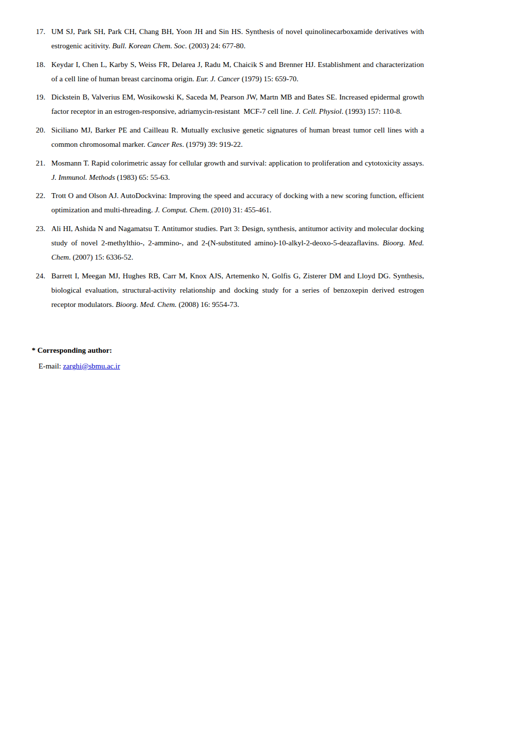UM SJ, Park SH, Park CH, Chang BH, Yoon JH and Sin HS. Synthesis of novel quinolinecarboxamide derivatives with estrogenic acitivity. Bull. Korean Chem. Soc. (2003) 24: 677-80.
Keydar I, Chen L, Karby S, Weiss FR, Delarea J, Radu M, Chaicik S and Brenner HJ. Establishment and characterization of a cell line of human breast carcinoma origin. Eur. J. Cancer (1979) 15: 659-70.
Dickstein B, Valverius EM, Wosikowski K, Saceda M, Pearson JW, Martn MB and Bates SE. Increased epidermal growth factor receptor in an estrogen-responsive, adriamycin-resistant MCF-7 cell line. J. Cell. Physiol. (1993) 157: 110-8.
Siciliano MJ, Barker PE and Cailleau R. Mutually exclusive genetic signatures of human breast tumor cell lines with a common chromosomal marker. Cancer Res. (1979) 39: 919-22.
Mosmann T. Rapid colorimetric assay for cellular growth and survival: application to proliferation and cytotoxicity assays. J. Immunol. Methods (1983) 65: 55-63.
Trott O and Olson AJ. AutoDockvina: Improving the speed and accuracy of docking with a new scoring function, efficient optimization and multi-threading. J. Comput. Chem. (2010) 31: 455-461.
Ali HI, Ashida N and Nagamatsu T. Antitumor studies. Part 3: Design, synthesis, antitumor activity and molecular docking study of novel 2-methylthio-, 2-ammino-, and 2-(N-substituted amino)-10-alkyl-2-deoxo-5-deazaflavins. Bioorg. Med. Chem. (2007) 15: 6336-52.
Barrett I, Meegan MJ, Hughes RB, Carr M, Knox AJS, Artemenko N, Golfis G, Zisterer DM and Lloyd DG. Synthesis, biological evaluation, structural-activity relationship and docking study for a series of benzoxepin derived estrogen receptor modulators. Bioorg. Med. Chem. (2008) 16: 9554-73.
* Corresponding author:
E-mail: zarghi@sbmu.ac.ir